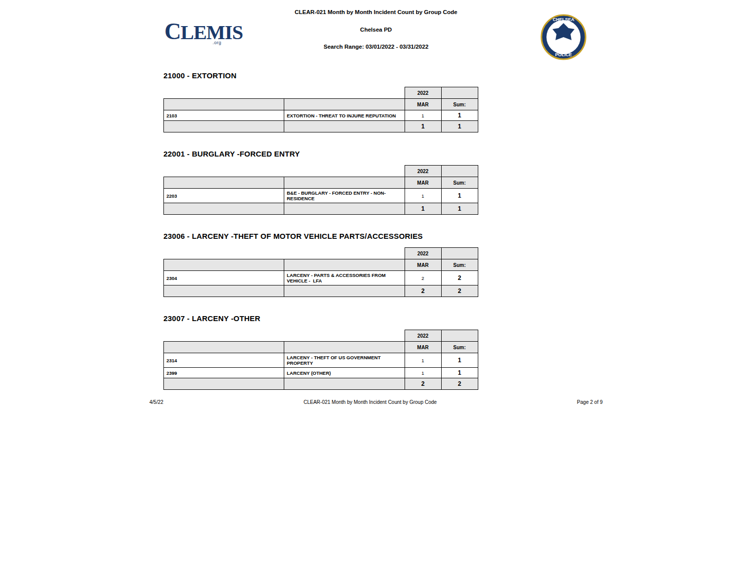CLEMIS
.org
CLEAR-021 Month by Month Incident Count by Group Code
Chelsea PD
Search Range: 03/01/2022 - 03/31/2022
CHELSEA POLICE
21000 - EXTORTION
| | | 2022 | |
| | | MAR | Sum: |
| 2103 | EXTORTION - THREAT TO INJURE REPUTATION | 1 | 1 |
| | | 1 | 1 |
22001 - BURGLARY -FORCED ENTRY
| | | 2022 | |
| | | MAR | Sum: |
| 2203 | B&E - BURGLARY - FORCED ENTRY - NON-RESIDENCE | 1 | 1 |
| | | 1 | 1 |
23006 - LARCENY -THEFT OF MOTOR VEHICLE PARTS/ACCESSORIES
| | | 2022 | |
| | | MAR | Sum: |
| 2304 | LARCENY - PARTS & ACCESSORIES FROM VEHICLE - LFA | 2 | 2 |
| | | 2 | 2 |
23007 - LARCENY -OTHER
| | | 2022 | |
| | | MAR | Sum: |
| 2314 | LARCENY - THEFT OF US GOVERNMENT PROPERTY | 1 | 1 |
| 2399 | LARCENY (OTHER) | 1 | 1 |
| | | 2 | 2 |
4/5/22
CLEAR-021 Month by Month Incident Count by Group Code
Page 2 of 9